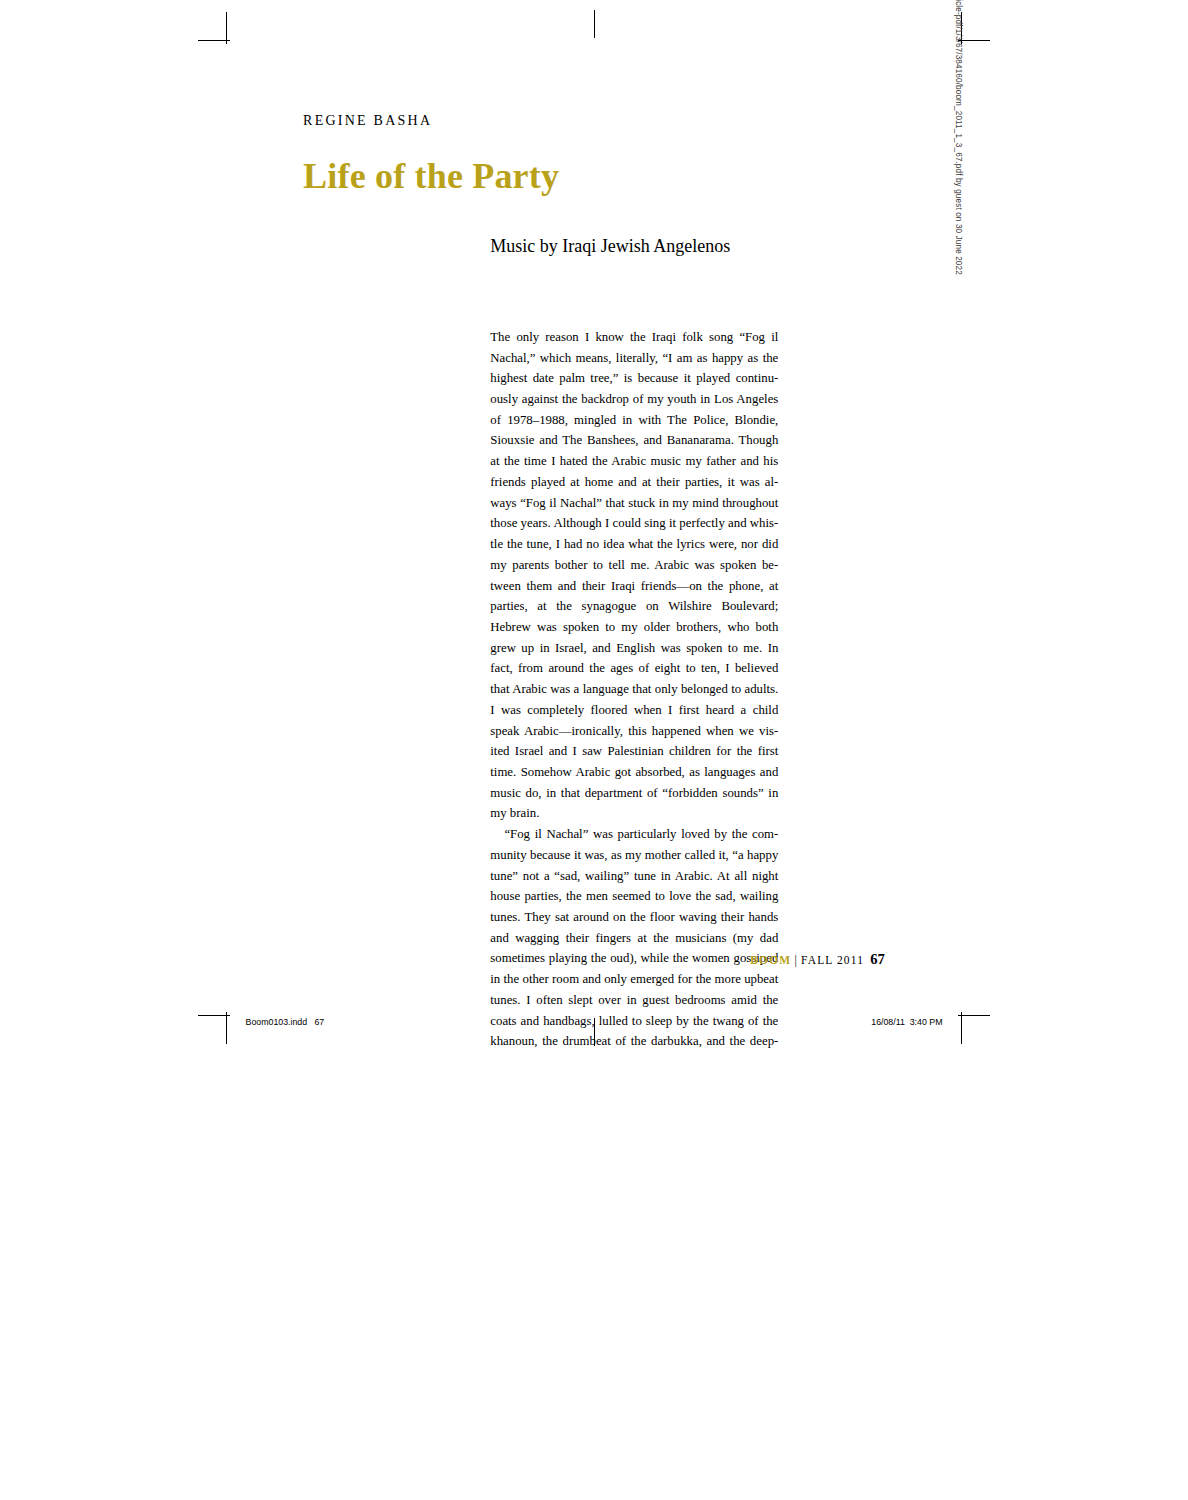Downloaded from http://online.ucpress.edu/boom/article-pdf/1/3/67/384160/boom_2011_1_3_67.pdf by guest on 30 June 2022
Regine Basha
Life of the Party
Music by Iraqi Jewish Angelenos
The only reason I know the Iraqi folk song “Fog il Nachal,” which means, literally, “I am as happy as the highest date palm tree,” is because it played continuously against the backdrop of my youth in Los Angeles of 1978–1988, mingled in with The Police, Blondie, Siouxsie and The Banshees, and Bananarama. Though at the time I hated the Arabic music my father and his friends played at home and at their parties, it was always “Fog il Nachal” that stuck in my mind throughout those years. Although I could sing it perfectly and whistle the tune, I had no idea what the lyrics were, nor did my parents bother to tell me. Arabic was spoken between them and their Iraqi friends—on the phone, at parties, at the synagogue on Wilshire Boulevard; Hebrew was spoken to my older brothers, who both grew up in Israel, and English was spoken to me. In fact, from around the ages of eight to ten, I believed that Arabic was a language that only belonged to adults. I was completely floored when I first heard a child speak Arabic—ironically, this happened when we visited Israel and I saw Palestinian children for the first time. Somehow Arabic got absorbed, as languages and music do, in that department of “forbidden sounds” in my brain.
“Fog il Nachal” was particularly loved by the community because it was, as my mother called it, “a happy tune” not a “sad, wailing” tune in Arabic. At all night house parties, the men seemed to love the sad, wailing tunes. They sat around on the floor waving their hands and wagging their fingers at the musicians (my dad sometimes playing the oud), while the women gossiped in the other room and only emerged for the more upbeat tunes. I often slept over in guest bedrooms amid the coats and handbags, lulled to sleep by the twang of the khanoun, the drumbeat of the darbukka, and the deep-belly tones of the oud. Songs that seemed to go on forever by Egyptian greats Uum Khalthoum and Abdul Wahab, and Lebanese songstress Fairouz, repeated abstractly in my head the next day as I attended dance class at Beverly Hills High. Layered over the remnants of the Arabic music was a daytime soundtrack of another kind of wailing from Siouxsie Sioux or David Sylvian, or experimental music with oriental sounds coming from Brian Ferry or Peter Gabriel. All my friends at the time were immigrant kids—Mexican or Phllipino or Armenian—and we were united in our love of the same music. My best friend at the
Boom: The Journal of California, Vol. 1, Number 3, pps 67–71. ISSN 2153-8018, electronic ISSN 2153-764X. © 2011 by the Regents of the University of California. All rights reserved. Please direct all requests for permission to photocopy or reproduce article content through the University of California Press’s Rights and Permissions website, http://www.ucpressjournals.com/reprintInfo.asp. DOI: boom.2011.1.3.67.
BOOM|FALL 201167
Boom0103.indd 67 16/08/11 3:40 PM